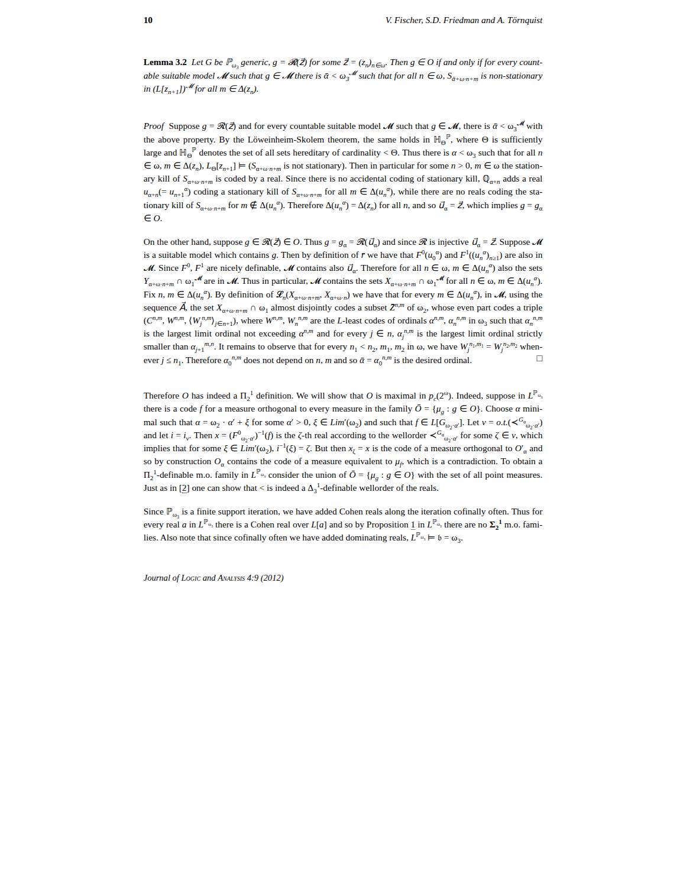10 V. Fischer, S.D. Friedman and A. Törnquist
Lemma 3.2 Let G be ℙω3 generic, g = 𝓡(z⃗) for some z⃗ = (zn)n∈ω. Then g ∈ O if and only if for every countable suitable model 𝓜 such that g ∈ 𝓜 there is ᾱ < ω3𝓜 such that for all n ∈ ω, Sᾱ+ω·n+m is non-stationary in (L[zn+1])𝓜 for all m ∈ Δ(zn).
Proof Suppose g = 𝓡(z⃗) and for every countable suitable model 𝓜 such that g ∈ 𝓜, there is ᾱ < ω3𝓜 with the above property. By the Löweinheim-Skolem theorem, the same holds in ℍΘℙ, where Θ is sufficiently large and ℍΘℙ denotes the set of all sets hereditary of cardinality < Θ. Thus there is α < ω3 such that for all n ∈ ω, m ∈ Δ(zn), LΘ[zn+1] ⊨ (Sα+ω·n+m is not stationary). Then in particular for some n > 0, m ∈ ω the stationary kill of Sα+ω·n+m is coded by a real. Since there is no accidental coding of stationary kill, ℚα+n adds a real uα+n(= un+1α) coding a stationary kill of Sα+ω·n+m for all m ∈ Δ(unα), while there are no reals coding the stationary kill of Sα+ω·n+m for m ∉ Δ(unα). Therefore Δ(unα) = Δ(zn) for all n, and so u⃗α = z⃗, which implies g = gα ∈ O.
On the other hand, suppose g ∈ 𝓡(z⃗) ∈ O. Thus g = gα = 𝓡(u⃗α) and since 𝓡 is injective u⃗α = z⃗. Suppose 𝓜 is a suitable model which contains g. Then by definition of r̄ we have that F0(u0α) and F1((unα)n≥1) are also in 𝓜. Since F0, F1 are nicely definable, 𝓜 contains also u⃗α. Therefore for all n ∈ ω, m ∈ Δ(unα) also the sets Yα+ω·n+m ∩ ω1𝓜 are in 𝓜. Thus in particular, 𝓜 contains the sets Xα+ω·n+m ∩ ω1𝓜 for all n ∈ ω, m ∈ Δ(unα). Fix n, m ∈ Δ(unα). By definition of 𝓛n(Xα+ω·n+m, Xα+ω·n) we have that for every m ∈ Δ(unα), in 𝓜, using the sequence A⃗, the set Xα+ω·n+m ∩ ω1 almost disjointly codes a subset Z̄n,m of ω2, whose even part codes a triple (Cn,m, Wn,m, ⟨Wjn,m⟩j∈n+1), where Wn,m, Wnn,m are the L-least codes of ordinals αn,m, αnn,m in ω3 such that αnn,m is the largest limit ordinal not exceeding αn,m and for every j ∈ n, αjn,m is the largest limit ordinal strictly smaller than αj+1m,n. It remains to observe that for every n1 < n2, m1, m2 in ω, we have Wjn1,m1 = Wjn2,m2 whenever j ≤ n1. Therefore α0n,m does not depend on n, m and so ᾱ = α0n,m is the desired ordinal.
Therefore O has indeed a Π21 definition. We will show that O is maximal in pc(2ω). Indeed, suppose in Lℙω3 there is a code f for a measure orthogonal to every measure in the family Ō = {μg : g ∈ O}. Choose α minimal such that α = ω2 · α′ + ξ for some α′ > 0, ξ ∈ Lim′(ω2) and such that f ∈ L[Gω2·α′]. Let ν = o.t.(≺Gαω2·α′) and let i = iν. Then x = (F0ω2·α′)−1(f) is the ζ-th real according to the wellorder ≺Gαω2·α′ for some ζ ∈ ν, which implies that for some ξ ∈ Lim′(ω2), i−1(ξ) = ζ. But then xζ = x is the code of a measure orthogonal to O′α and so by construction Oα contains the code of a measure equivalent to μf, which is a contradiction. To obtain a Π21-definable m.o. family in Lℙω3 consider the union of Ō = {μg : g ∈ O} with the set of all point measures. Just as in [2] one can show that < is indeed a Δ31-definable wellorder of the reals.
Since ℙω3 is a finite support iteration, we have added Cohen reals along the iteration cofinally often. Thus for every real a in Lℙω3 there is a Cohen real over L[a] and so by Proposition 1 in Lℙω3 there are no Σ21 m.o. families. Also note that since cofinally often we have added dominating reals, Lℙω3 ⊨ 𝔟 = ω3.
Journal of Logic and Analysis 4:9 (2012)